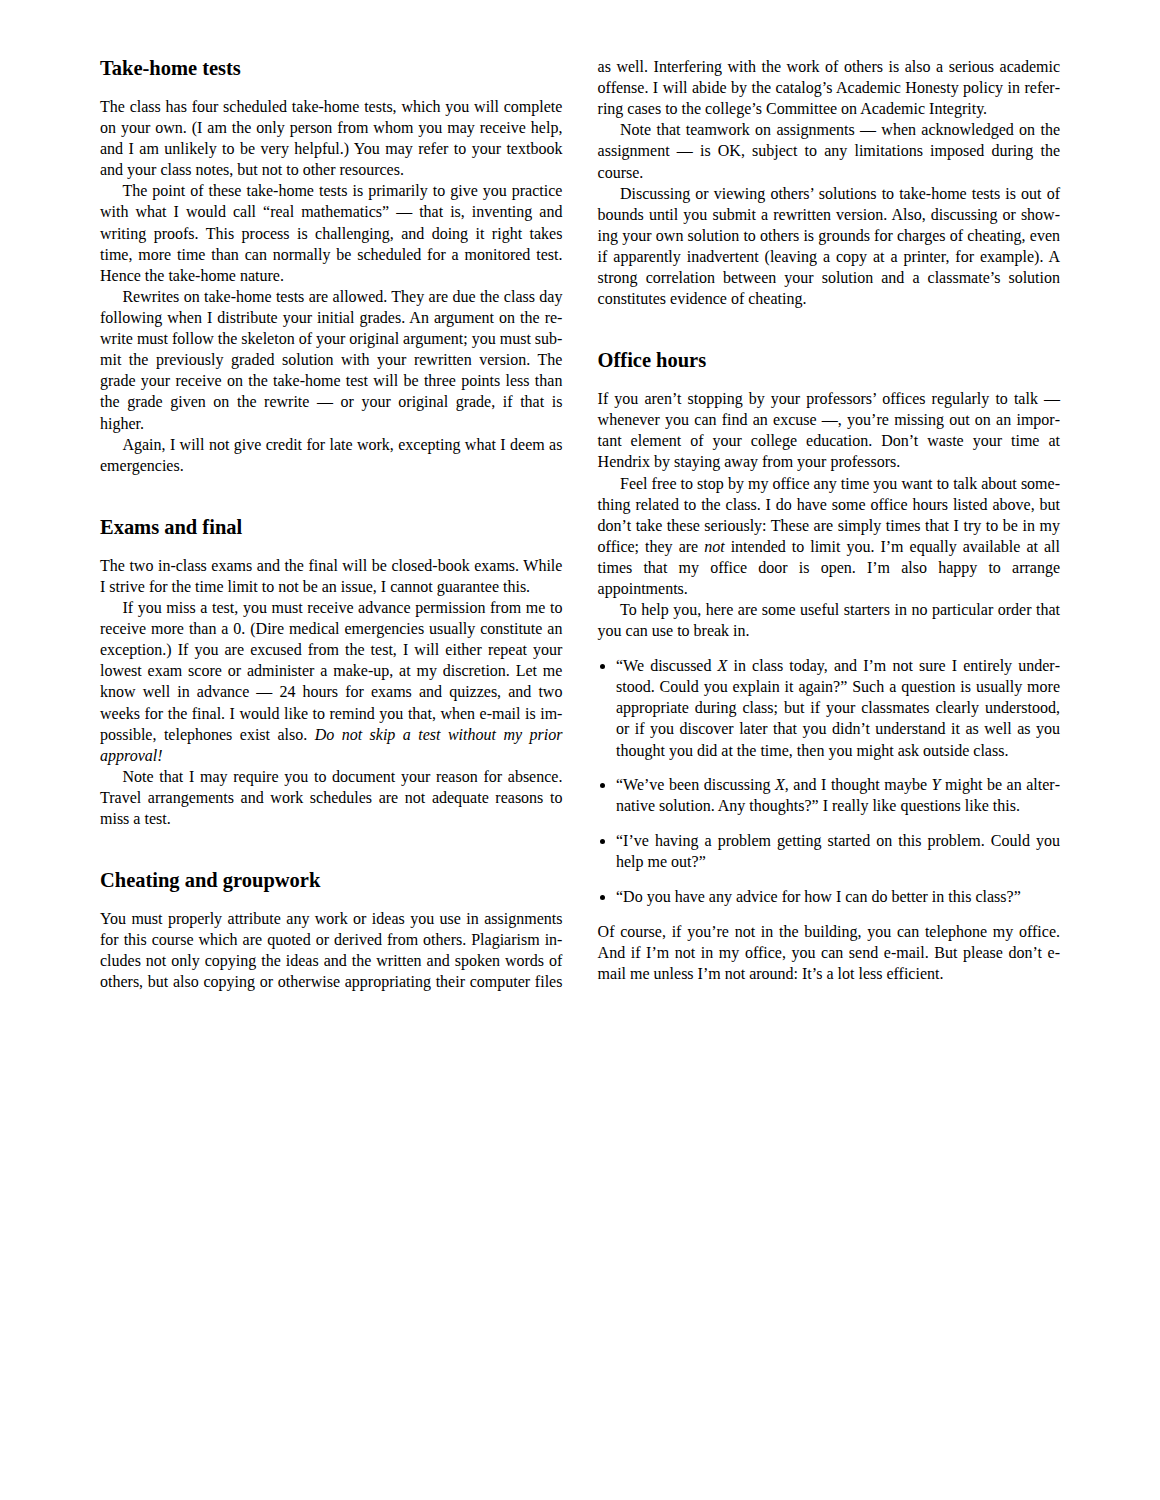Take-home tests
The class has four scheduled take-home tests, which you will complete on your own. (I am the only person from whom you may receive help, and I am unlikely to be very helpful.) You may refer to your textbook and your class notes, but not to other resources.
The point of these take-home tests is primarily to give you practice with what I would call “real mathematics” — that is, inventing and writing proofs. This process is challenging, and doing it right takes time, more time than can normally be scheduled for a monitored test. Hence the take-home nature.
Rewrites on take-home tests are allowed. They are due the class day following when I distribute your initial grades. An argument on the rewrite must follow the skeleton of your original argument; you must submit the previously graded solution with your rewritten version. The grade your receive on the take-home test will be three points less than the grade given on the rewrite — or your original grade, if that is higher.
Again, I will not give credit for late work, excepting what I deem as emergencies.
Exams and final
The two in-class exams and the final will be closed-book exams. While I strive for the time limit to not be an issue, I cannot guarantee this.
If you miss a test, you must receive advance permission from me to receive more than a 0. (Dire medical emergencies usually constitute an exception.) If you are excused from the test, I will either repeat your lowest exam score or administer a make-up, at my discretion. Let me know well in advance — 24 hours for exams and quizzes, and two weeks for the final. I would like to remind you that, when e-mail is impossible, telephones exist also. Do not skip a test without my prior approval!
Note that I may require you to document your reason for absence. Travel arrangements and work schedules are not adequate reasons to miss a test.
Cheating and groupwork
You must properly attribute any work or ideas you use in assignments for this course which are quoted or derived from others. Plagiarism includes not only copying the ideas and the written and spoken words of others, but also copying or otherwise appropriating their computer files as well. Interfering with the work of others is also a serious academic offense. I will abide by the catalog’s Academic Honesty policy in referring cases to the college’s Committee on Academic Integrity.
Note that teamwork on assignments — when acknowledged on the assignment — is OK, subject to any limitations imposed during the course.
Discussing or viewing others’ solutions to take-home tests is out of bounds until you submit a rewritten version. Also, discussing or showing your own solution to others is grounds for charges of cheating, even if apparently inadvertent (leaving a copy at a printer, for example). A strong correlation between your solution and a classmate’s solution constitutes evidence of cheating.
Office hours
If you aren’t stopping by your professors’ offices regularly to talk — whenever you can find an excuse —, you’re missing out on an important element of your college education. Don’t waste your time at Hendrix by staying away from your professors.
Feel free to stop by my office any time you want to talk about something related to the class. I do have some office hours listed above, but don’t take these seriously: These are simply times that I try to be in my office; they are not intended to limit you. I’m equally available at all times that my office door is open. I’m also happy to arrange appointments.
To help you, here are some useful starters in no particular order that you can use to break in.
“We discussed X in class today, and I’m not sure I entirely understood. Could you explain it again?” Such a question is usually more appropriate during class; but if your classmates clearly understood, or if you discover later that you didn’t understand it as well as you thought you did at the time, then you might ask outside class.
“We’ve been discussing X, and I thought maybe Y might be an alternative solution. Any thoughts?” I really like questions like this.
“I’ve having a problem getting started on this problem. Could you help me out?”
“Do you have any advice for how I can do better in this class?”
Of course, if you’re not in the building, you can telephone my office. And if I’m not in my office, you can send e-mail. But please don’t e-mail me unless I’m not around: It’s a lot less efficient.